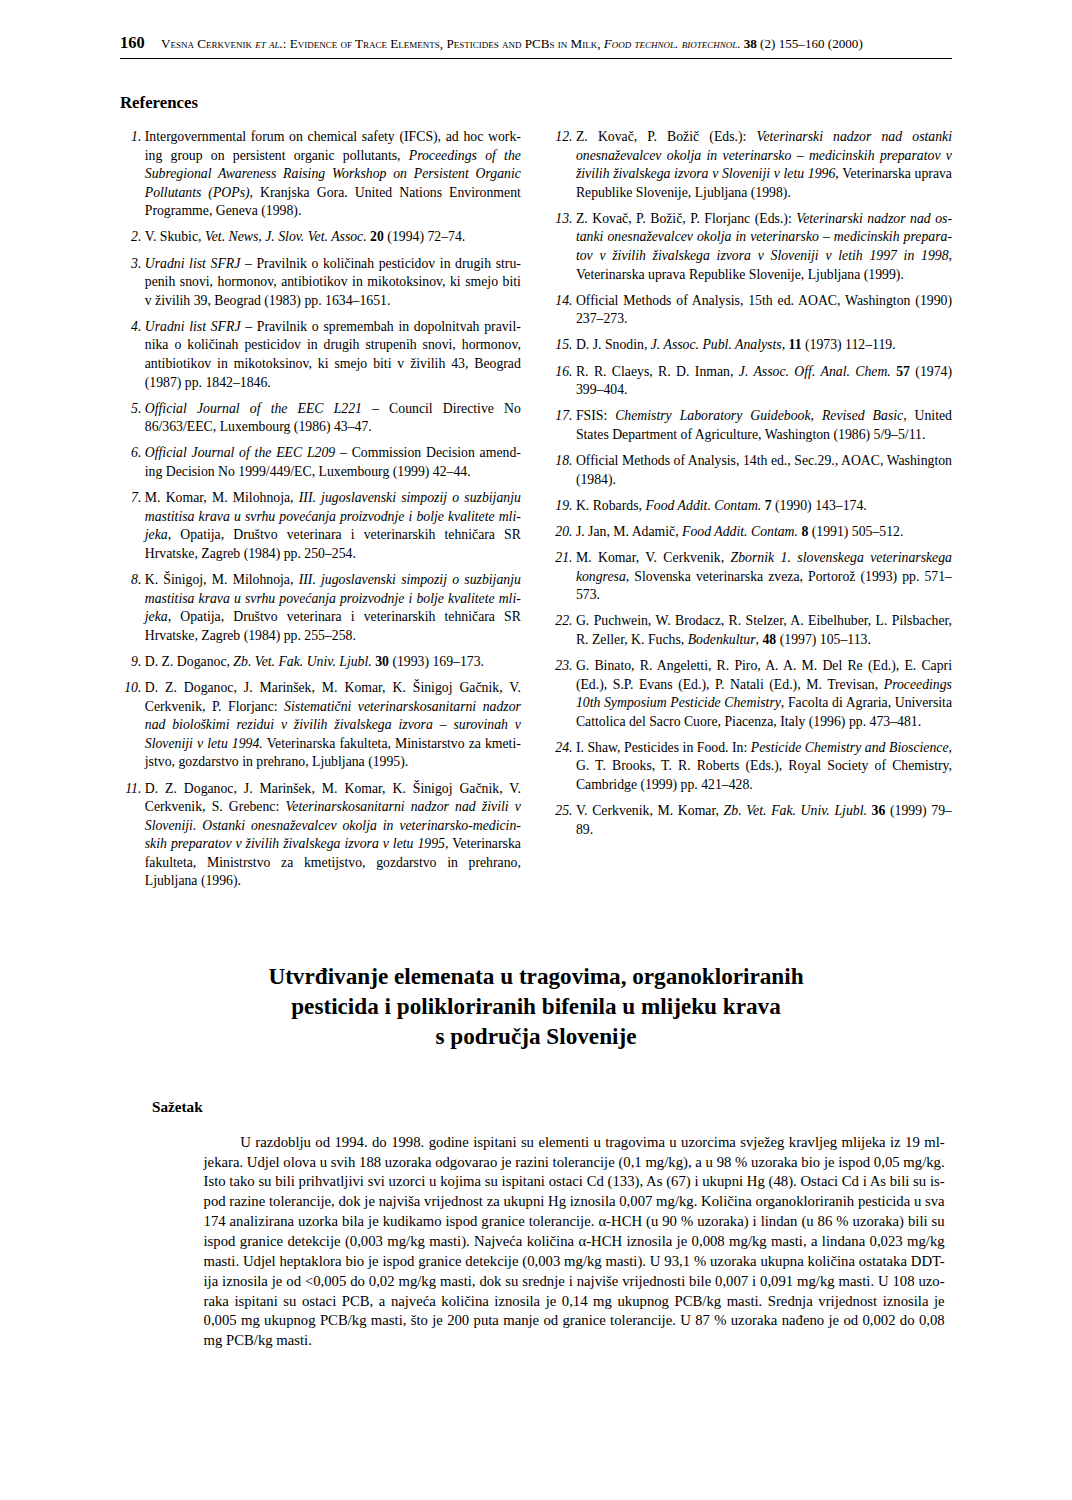160 Vesna Cerkvenik et al.: Evidence of Trace Elements, Pesticides and PCBs in Milk, Food technol. biotechnol. 38 (2) 155–160 (2000)
References
Intergovernmental forum on chemical safety (IFCS), ad hoc working group on persistent organic pollutants, Proceedings of the Subregional Awareness Raising Workshop on Persistent Organic Pollutants (POPs), Kranjska Gora. United Nations Environment Programme, Geneva (1998).
V. Skubic, Vet. News, J. Slov. Vet. Assoc. 20 (1994) 72–74.
Uradni list SFRJ – Pravilnik o količinah pesticidov in drugih strupenih snovi, hormonov, antibiotikov in mikotoksinov, ki smejo biti v živilih 39, Beograd (1983) pp. 1634–1651.
Uradni list SFRJ – Pravilnik o spremembah in dopolnitvah pravilnika o količinah pesticidov in drugih strupenih snovi, hormonov, antibiotikov in mikotoksinov, ki smejo biti v živilih 43, Beograd (1987) pp. 1842–1846.
Official Journal of the EEC L221 – Council Directive No 86/363/EEC, Luxembourg (1986) 43–47.
Official Journal of the EEC L209 – Commission Decision amending Decision No 1999/449/EC, Luxembourg (1999) 42–44.
M. Komar, M. Milohnoja, III. jugoslavenski simpozij o suzbijanju mastitisa krava u svrhu povećanja proizvodnje i bolje kvalitete mlijeka, Opatija, Društvo veterinara i veterinarskih tehničara SR Hrvatske, Zagreb (1984) pp. 250–254.
K. Šinigoj, M. Milohnoja, III. jugoslavenski simpozij o suzbijanju mastitisa krava u svrhu povećanja proizvodnje i bolje kvalitete mlijeka, Opatija, Društvo veterinara i veterinarskih tehničara SR Hrvatske, Zagreb (1984) pp. 255–258.
D. Z. Doganoc, Zb. Vet. Fak. Univ. Ljubl. 30 (1993) 169–173.
D. Z. Doganoc, J. Marinšek, M. Komar, K. Šinigoj Gačnik, V. Cerkvenik, P. Florjanc: Sistematični veterinarskosanitarni nadzor nad biološkimi rezidui v živilih živalskega izvora – surovinah v Sloveniji v letu 1994. Veterinarska fakulteta, Ministarstvo za kmetijstvo, gozdarstvo in prehrano, Ljubljana (1995).
D. Z. Doganoc, J. Marinšek, M. Komar, K. Šinigoj Gačnik, V. Cerkvenik, S. Grebenc: Veterinarskosanitarni nadzor nad živili v Sloveniji. Ostanki onesnaževalcev okolja in veterinarsko-medicinskih preparatov v živilih živalskega izvora v letu 1995, Veterinarska fakulteta, Ministrstvo za kmetijstvo, gozdarstvo in prehrano, Ljubljana (1996).
Z. Kovač, P. Božič (Eds.): Veterinarski nadzor nad ostanki onesnaževalcev okolja in veterinarsko – medicinskih preparatov v živilih živalskega izvora v Sloveniji v letu 1996, Veterinarska uprava Republike Slovenije, Ljubljana (1998).
Z. Kovač, P. Božič, P. Florjanc (Eds.): Veterinarski nadzor nad ostanki onesnaževalcev okolja in veterinarsko – medicinskih preparatov v živilih živalskega izvora v Sloveniji v letih 1997 in 1998, Veterinarska uprava Republike Slovenije, Ljubljana (1999).
Official Methods of Analysis, 15th ed. AOAC, Washington (1990) 237–273.
D. J. Snodin, J. Assoc. Publ. Analysts, 11 (1973) 112–119.
R. R. Claeys, R. D. Inman, J. Assoc. Off. Anal. Chem. 57 (1974) 399–404.
FSIS: Chemistry Laboratory Guidebook, Revised Basic, United States Department of Agriculture, Washington (1986) 5/9–5/11.
Official Methods of Analysis, 14th ed., Sec.29., AOAC, Washington (1984).
K. Robards, Food Addit. Contam. 7 (1990) 143–174.
J. Jan, M. Adamič, Food Addit. Contam. 8 (1991) 505–512.
M. Komar, V. Cerkvenik, Zbornik 1. slovenskega veterinarskega kongresa, Slovenska veterinarska zveza, Portorož (1993) pp. 571–573.
G. Puchwein, W. Brodacz, R. Stelzer, A. Eibelhuber, L. Pilsbacher, R. Zeller, K. Fuchs, Bodenkultur, 48 (1997) 105–113.
G. Binato, R. Angeletti, R. Piro, A. A. M. Del Re (Ed.), E. Capri (Ed.), S.P. Evans (Ed.), P. Natali (Ed.), M. Trevisan, Proceedings 10th Symposium Pesticide Chemistry, Facolta di Agraria, Universita Cattolica del Sacro Cuore, Piacenza, Italy (1996) pp. 473–481.
I. Shaw, Pesticides in Food. In: Pesticide Chemistry and Bioscience, G. T. Brooks, T. R. Roberts (Eds.), Royal Society of Chemistry, Cambridge (1999) pp. 421–428.
V. Cerkvenik, M. Komar, Zb. Vet. Fak. Univ. Ljubl. 36 (1999) 79–89.
Utvrđivanje elemenata u tragovima, organokloriranih
pesticida i polikloriranih bifenila u mlijeku krava
s područja Slovenije
Sažetak
U razdoblju od 1994. do 1998. godine ispitani su elementi u tragovima u uzorcima svježeg kravljeg mlijeka iz 19 mljekara. Udjel olova u svih 188 uzoraka odgovarao je razini tolerancije (0,1 mg/kg), a u 98 % uzoraka bio je ispod 0,05 mg/kg. Isto tako su bili prihvatljivi svi uzorci u kojima su ispitani ostaci Cd (133), As (67) i ukupni Hg (48). Ostaci Cd i As bili su ispod razine tolerancije, dok je najviša vrijednost za ukupni Hg iznosila 0,007 mg/kg. Količina organokloriranih pesticida u sva 174 analizirana uzorka bila je kudikamo ispod granice tolerancije. α-HCH (u 90 % uzoraka) i lindan (u 86 % uzoraka) bili su ispod granice detekcije (0,003 mg/kg masti). Najveća količina α-HCH iznosila je 0,008 mg/kg masti, a lindana 0,023 mg/kg masti. Udjel heptaklora bio je ispod granice detekcije (0,003 mg/kg masti). U 93,1 % uzoraka ukupna količina ostataka DDT-ija iznosila je od <0,005 do 0,02 mg/kg masti, dok su srednje i najviše vrijednosti bile 0,007 i 0,091 mg/kg masti. U 108 uzoraka ispitani su ostaci PCB, a najveća količina iznosila je 0,14 mg ukupnog PCB/kg masti. Srednja vrijednost iznosila je 0,005 mg ukupnog PCB/kg masti, što je 200 puta manje od granice tolerancije. U 87 % uzoraka nađeno je od 0,002 do 0,08 mg PCB/kg masti.